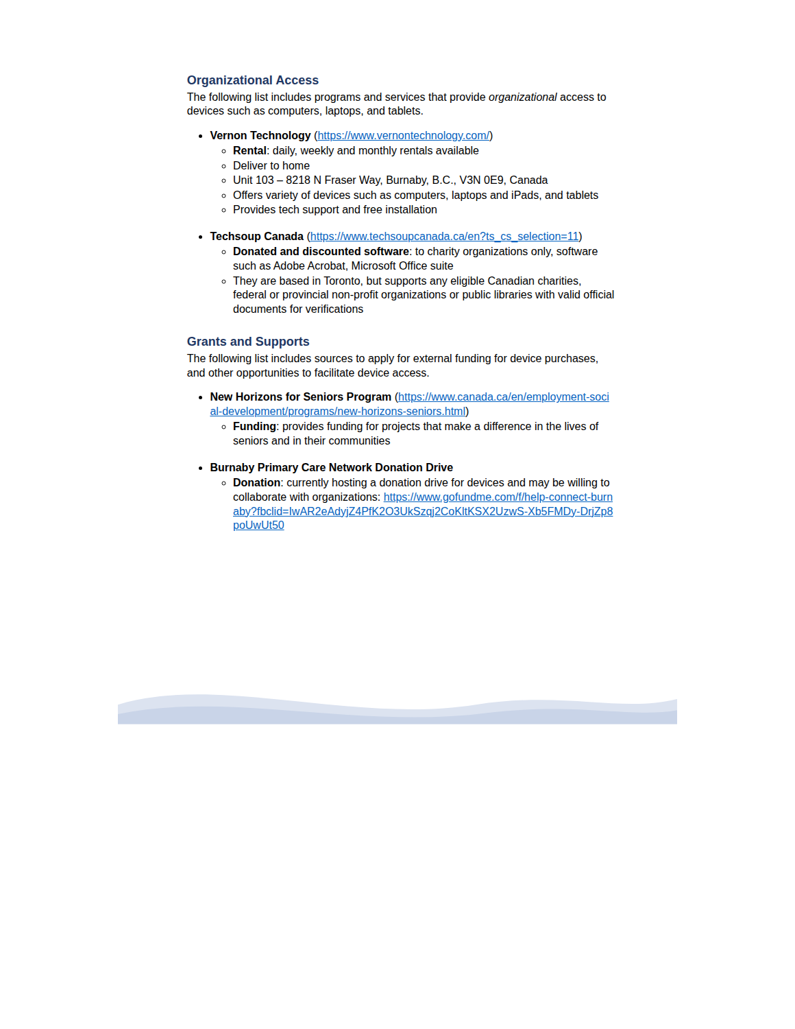Organizational Access
The following list includes programs and services that provide organizational access to devices such as computers, laptops, and tablets.
Vernon Technology (https://www.vernontechnology.com/)
Rental: daily, weekly and monthly rentals available
Deliver to home
Unit 103 – 8218 N Fraser Way, Burnaby, B.C., V3N 0E9, Canada
Offers variety of devices such as computers, laptops and iPads, and tablets
Provides tech support and free installation
Techsoup Canada (https://www.techsoupcanada.ca/en?ts_cs_selection=11)
Donated and discounted software: to charity organizations only, software such as Adobe Acrobat, Microsoft Office suite
They are based in Toronto, but supports any eligible Canadian charities, federal or provincial non-profit organizations or public libraries with valid official documents for verifications
Grants and Supports
The following list includes sources to apply for external funding for device purchases, and other opportunities to facilitate device access.
New Horizons for Seniors Program (https://www.canada.ca/en/employment-social-development/programs/new-horizons-seniors.html)
Funding: provides funding for projects that make a difference in the lives of seniors and in their communities
Burnaby Primary Care Network Donation Drive
Donation: currently hosting a donation drive for devices and may be willing to collaborate with organizations: https://www.gofundme.com/f/help-connect-burnaby?fbclid=IwAR2eAdyjZ4PfK2O3UkSzqj2CoKltKSX2UzwS-Xb5FMDy-DrjZp8poUwUt50